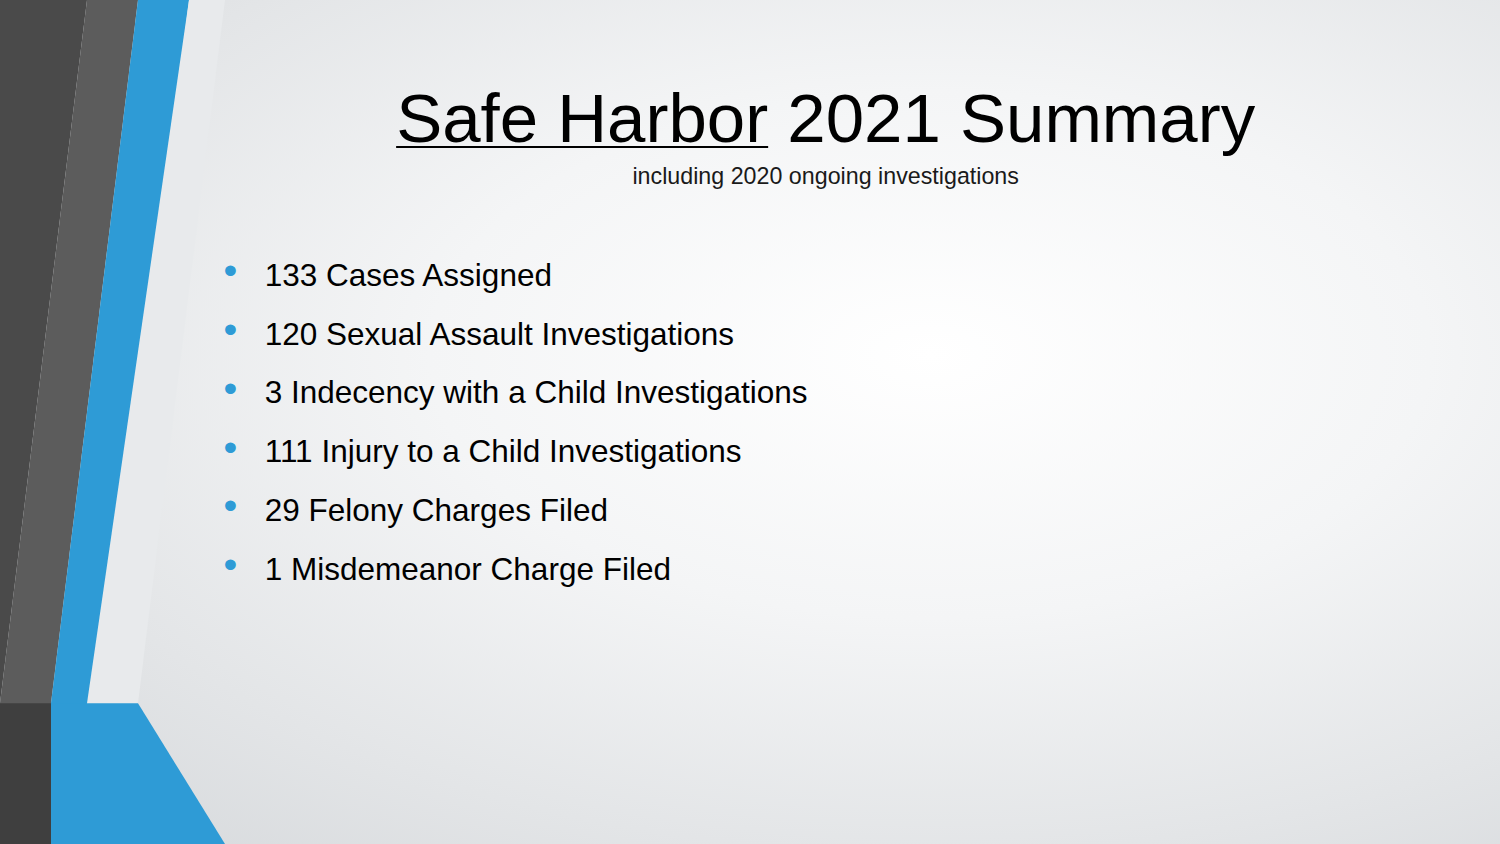Safe Harbor 2021 Summary
including 2020 ongoing investigations
133 Cases Assigned
120 Sexual Assault Investigations
3 Indecency with a Child Investigations
111 Injury to a Child Investigations
29 Felony Charges Filed
1 Misdemeanor Charge Filed